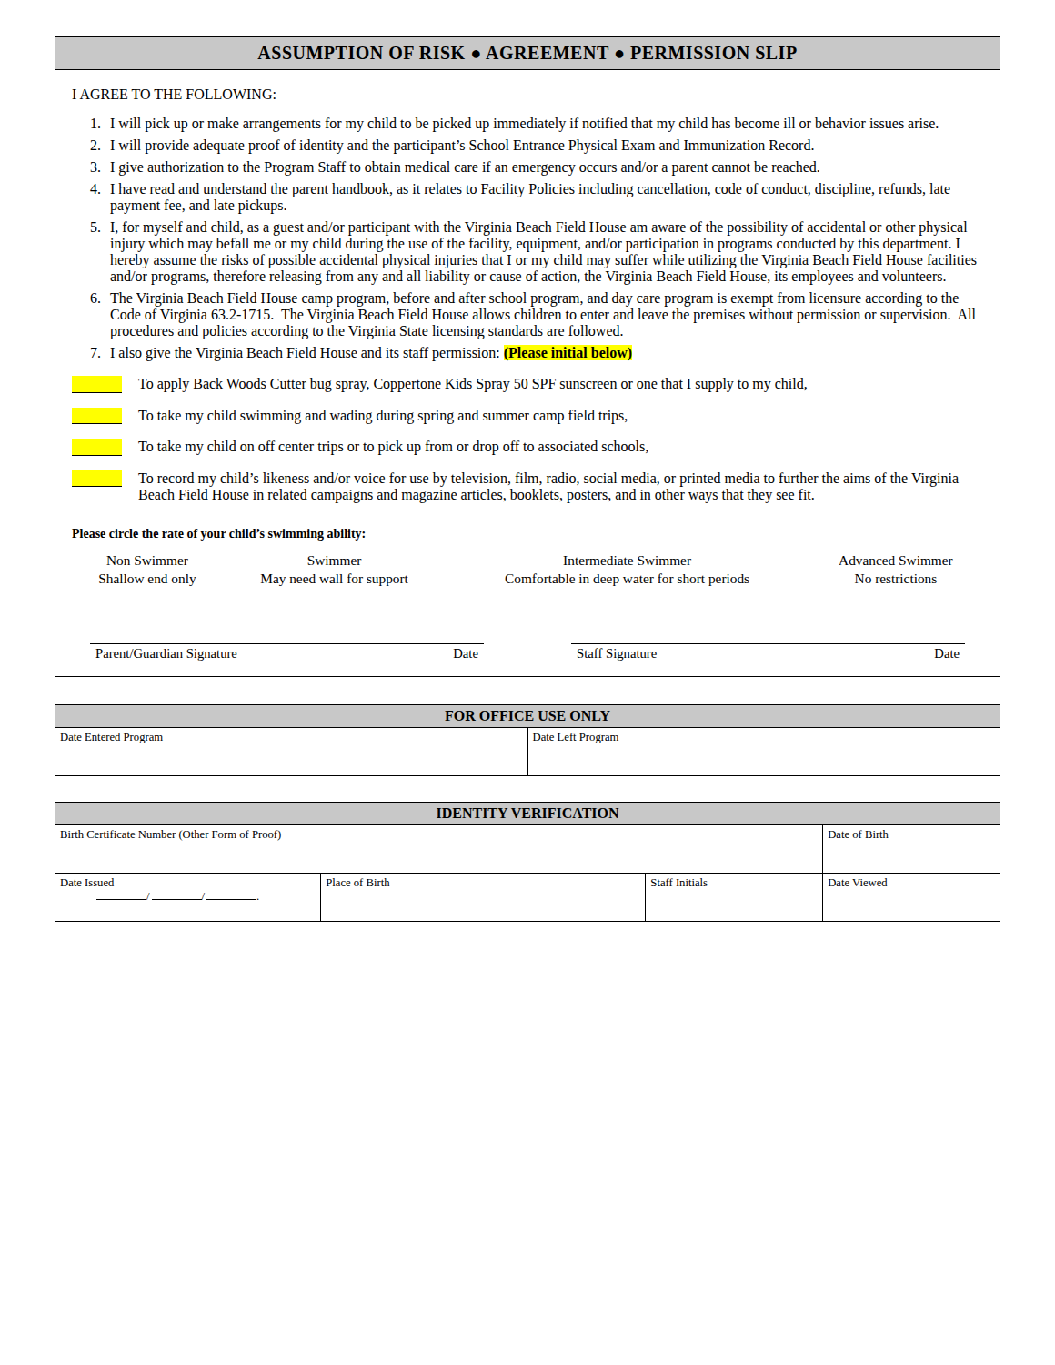ASSUMPTION OF RISK ● AGREEMENT ● PERMISSION SLIP
I AGREE TO THE FOLLOWING:
I will pick up or make arrangements for my child to be picked up immediately if notified that my child has become ill or behavior issues arise.
I will provide adequate proof of identity and the participant’s School Entrance Physical Exam and Immunization Record.
I give authorization to the Program Staff to obtain medical care if an emergency occurs and/or a parent cannot be reached.
I have read and understand the parent handbook, as it relates to Facility Policies including cancellation, code of conduct, discipline, refunds, late payment fee, and late pickups.
I, for myself and child, as a guest and/or participant with the Virginia Beach Field House am aware of the possibility of accidental or other physical injury which may befall me or my child during the use of the facility, equipment, and/or participation in programs conducted by this department. I hereby assume the risks of possible accidental physical injuries that I or my child may suffer while utilizing the Virginia Beach Field House facilities and/or programs, therefore releasing from any and all liability or cause of action, the Virginia Beach Field House, its employees and volunteers.
The Virginia Beach Field House camp program, before and after school program, and day care program is exempt from licensure according to the Code of Virginia 63.2-1715. The Virginia Beach Field House allows children to enter and leave the premises without permission or supervision. All procedures and policies according to the Virginia State licensing standards are followed.
I also give the Virginia Beach Field House and its staff permission: (Please initial below)
To apply Back Woods Cutter bug spray, Coppertone Kids Spray 50 SPF sunscreen or one that I supply to my child,
To take my child swimming and wading during spring and summer camp field trips,
To take my child on off center trips or to pick up from or drop off to associated schools,
To record my child’s likeness and/or voice for use by television, film, radio, social media, or printed media to further the aims of the Virginia Beach Field House in related campaigns and magazine articles, booklets, posters, and in other ways that they see fit.
Please circle the rate of your child’s swimming ability:
| Non Swimmer | Swimmer | Intermediate Swimmer | Advanced Swimmer |
| Shallow end only | May need wall for support | Comfortable in deep water for short periods | No restrictions |
Parent/Guardian Signature Date
Staff Signature Date
| FOR OFFICE USE ONLY |
| --- |
| Date Entered Program | Date Left Program |
| IDENTITY VERIFICATION |
| --- |
| Birth Certificate Number (Other Form of Proof) | Date of Birth |
| Date Issued / / . | Place of Birth | Staff Initials | Date Viewed |